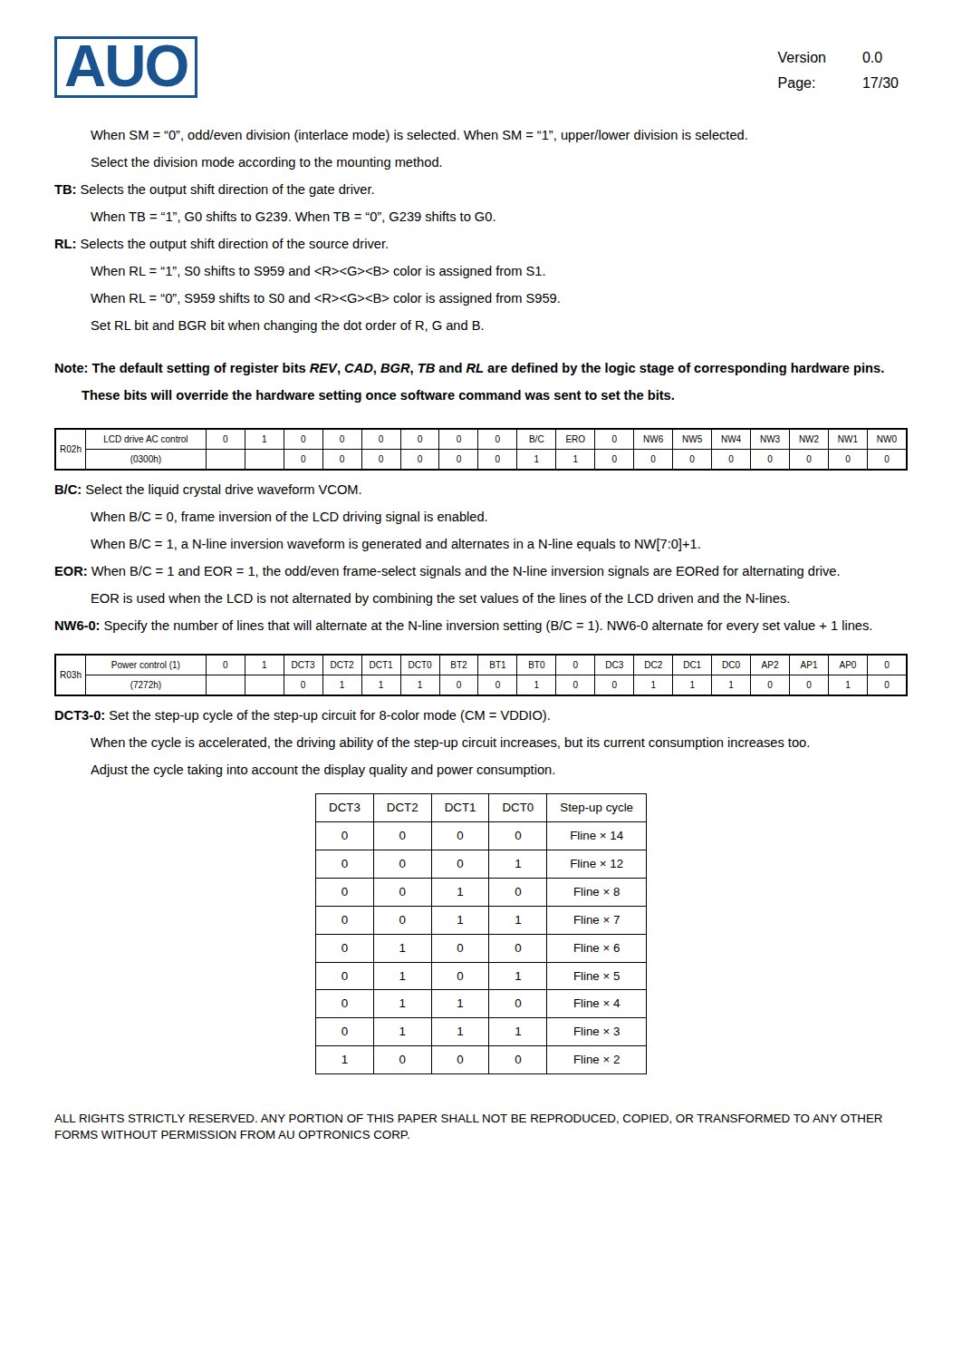AUO
| Version | 0.0 |
| Page: | 17/30 |
When SM = “0”, odd/even division (interlace mode) is selected. When SM = “1”, upper/lower division is selected.
Select the division mode according to the mounting method.
TB: Selects the output shift direction of the gate driver.
When TB = “1”, G0 shifts to G239. When TB = “0”, G239 shifts to G0.
RL: Selects the output shift direction of the source driver.
When RL = “1”, S0 shifts to S959 and <R><G><B> color is assigned from S1.
When RL = “0”, S959 shifts to S0 and <R><G><B> color is assigned from S959.
Set RL bit and BGR bit when changing the dot order of R, G and B.
Note: The default setting of register bits REV, CAD, BGR, TB and RL are defined by the logic stage of corresponding hardware pins.
These bits will override the hardware setting once software command was sent to set the bits.
| R02h | LCD drive AC control | 0 | 1 | 0 | 0 | 0 | 0 | 0 | 0 | B/C | ERO | 0 | NW6 | NW5 | NW4 | NW3 | NW2 | NW1 | NW0 |
| (0300h) | | | 0 | 0 | 0 | 0 | 0 | 0 | 1 | 1 | 0 | 0 | 0 | 0 | 0 | 0 | 0 | 0 |
B/C: Select the liquid crystal drive waveform VCOM.
When B/C = 0, frame inversion of the LCD driving signal is enabled.
When B/C = 1, a N-line inversion waveform is generated and alternates in a N-line equals to NW[7:0]+1.
EOR: When B/C = 1 and EOR = 1, the odd/even frame-select signals and the N-line inversion signals are EORed for alternating drive.
EOR is used when the LCD is not alternated by combining the set values of the lines of the LCD driven and the N-lines.
NW6-0: Specify the number of lines that will alternate at the N-line inversion setting (B/C = 1). NW6-0 alternate for every set value + 1 lines.
| R03h | Power control (1) | 0 | 1 | DCT3 | DCT2 | DCT1 | DCT0 | BT2 | BT1 | BT0 | 0 | DC3 | DC2 | DC1 | DC0 | AP2 | AP1 | AP0 | 0 |
| (7272h) | | | 0 | 1 | 1 | 1 | 0 | 0 | 1 | 0 | 0 | 1 | 1 | 1 | 0 | 0 | 1 | 0 |
DCT3-0: Set the step-up cycle of the step-up circuit for 8-color mode (CM = VDDIO).
When the cycle is accelerated, the driving ability of the step-up circuit increases, but its current consumption increases too.
Adjust the cycle taking into account the display quality and power consumption.
| DCT3 | DCT2 | DCT1 | DCT0 | Step-up cycle |
| --- | --- | --- | --- | --- |
| 0 | 0 | 0 | 0 | Fline × 14 |
| 0 | 0 | 0 | 1 | Fline × 12 |
| 0 | 0 | 1 | 0 | Fline × 8 |
| 0 | 0 | 1 | 1 | Fline × 7 |
| 0 | 1 | 0 | 0 | Fline × 6 |
| 0 | 1 | 0 | 1 | Fline × 5 |
| 0 | 1 | 1 | 0 | Fline × 4 |
| 0 | 1 | 1 | 1 | Fline × 3 |
| 1 | 0 | 0 | 0 | Fline × 2 |
ALL RIGHTS STRICTLY RESERVED. ANY PORTION OF THIS PAPER SHALL NOT BE REPRODUCED, COPIED, OR TRANSFORMED TO ANY OTHER FORMS WITHOUT PERMISSION FROM AU OPTRONICS CORP.